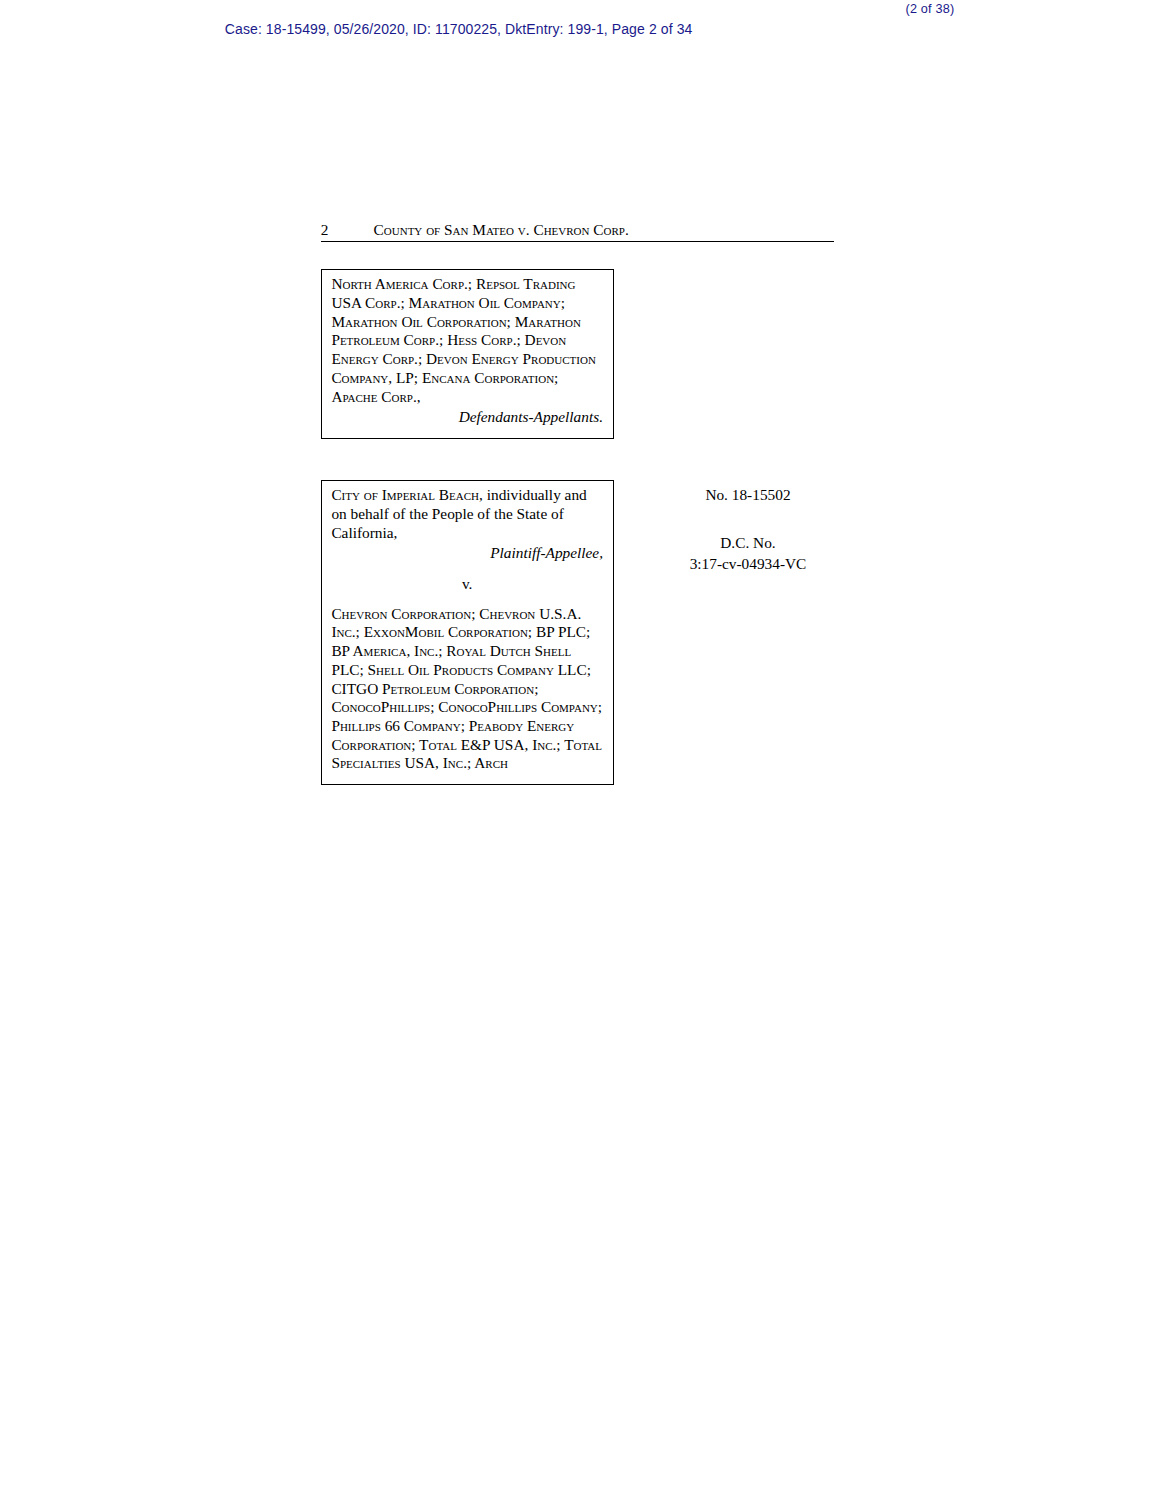(2 of 38)
Case: 18-15499, 05/26/2020, ID: 11700225, DktEntry: 199-1, Page 2 of 34
2 County of San Mateo v. Chevron Corp.
North America Corp.; Repsol Trading USA Corp.; Marathon Oil Company; Marathon Oil Corporation; Marathon Petroleum Corp.; Hess Corp.; Devon Energy Corp.; Devon Energy Production Company, LP; Encana Corporation; Apache Corp.,
Defendants-Appellants.
City of Imperial Beach, individually and on behalf of the People of the State of California,
Plaintiff-Appellee,
v.
Chevron Corporation; Chevron U.S.A. Inc.; ExxonMobil Corporation; BP PLC; BP America, Inc.; Royal Dutch Shell PLC; Shell Oil Products Company LLC; CITGO Petroleum Corporation; ConocoPhillips; ConocoPhillips Company; Phillips 66 Company; Peabody Energy Corporation; Total E&P USA, Inc.; Total Specialties USA, Inc.; Arch
No. 18-15502
D.C. No.
3:17-cv-04934-VC